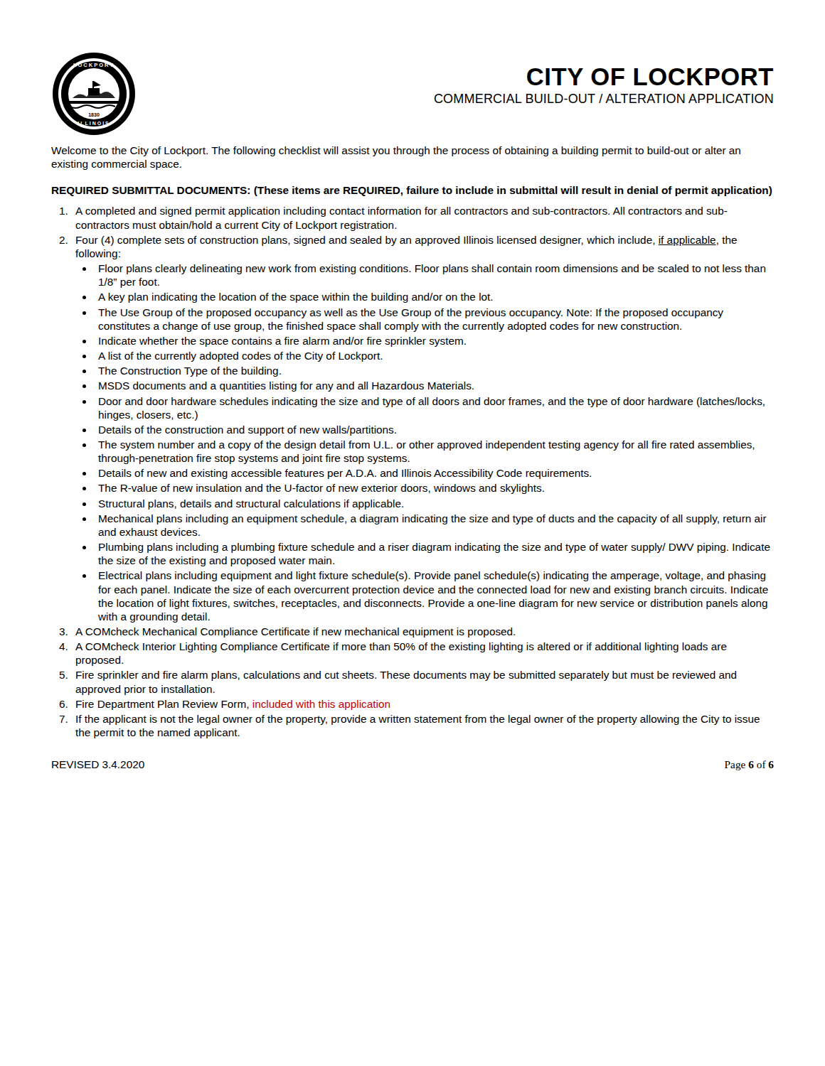LOCKPORT ILLINOIS 1830
CITY OF LOCKPORT
COMMERCIAL BUILD-OUT / ALTERATION APPLICATION
Welcome to the City of Lockport. The following checklist will assist you through the process of obtaining a building permit to build-out or alter an existing commercial space.
REQUIRED SUBMITTAL DOCUMENTS: (These items are REQUIRED, failure to include in submittal will result in denial of permit application)
A completed and signed permit application including contact information for all contractors and sub-contractors. All contractors and sub-contractors must obtain/hold a current City of Lockport registration.
Four (4) complete sets of construction plans, signed and sealed by an approved Illinois licensed designer, which include, if applicable, the following:
Floor plans clearly delineating new work from existing conditions. Floor plans shall contain room dimensions and be scaled to not less than 1/8” per foot.
A key plan indicating the location of the space within the building and/or on the lot.
The Use Group of the proposed occupancy as well as the Use Group of the previous occupancy. Note: If the proposed occupancy constitutes a change of use group, the finished space shall comply with the currently adopted codes for new construction.
Indicate whether the space contains a fire alarm and/or fire sprinkler system.
A list of the currently adopted codes of the City of Lockport.
The Construction Type of the building.
MSDS documents and a quantities listing for any and all Hazardous Materials.
Door and door hardware schedules indicating the size and type of all doors and door frames, and the type of door hardware (latches/locks, hinges, closers, etc.)
Details of the construction and support of new walls/partitions.
The system number and a copy of the design detail from U.L. or other approved independent testing agency for all fire rated assemblies, through-penetration fire stop systems and joint fire stop systems.
Details of new and existing accessible features per A.D.A. and Illinois Accessibility Code requirements.
The R-value of new insulation and the U-factor of new exterior doors, windows and skylights.
Structural plans, details and structural calculations if applicable.
Mechanical plans including an equipment schedule, a diagram indicating the size and type of ducts and the capacity of all supply, return air and exhaust devices.
Plumbing plans including a plumbing fixture schedule and a riser diagram indicating the size and type of water supply/ DWV piping. Indicate the size of the existing and proposed water main.
Electrical plans including equipment and light fixture schedule(s). Provide panel schedule(s) indicating the amperage, voltage, and phasing for each panel. Indicate the size of each overcurrent protection device and the connected load for new and existing branch circuits. Indicate the location of light fixtures, switches, receptacles, and disconnects. Provide a one-line diagram for new service or distribution panels along with a grounding detail.
A COMcheck Mechanical Compliance Certificate if new mechanical equipment is proposed.
A COMcheck Interior Lighting Compliance Certificate if more than 50% of the existing lighting is altered or if additional lighting loads are proposed.
Fire sprinkler and fire alarm plans, calculations and cut sheets. These documents may be submitted separately but must be reviewed and approved prior to installation.
Fire Department Plan Review Form, included with this application
If the applicant is not the legal owner of the property, provide a written statement from the legal owner of the property allowing the City to issue the permit to the named applicant.
REVISED 3.4.2020
Page 6 of 6